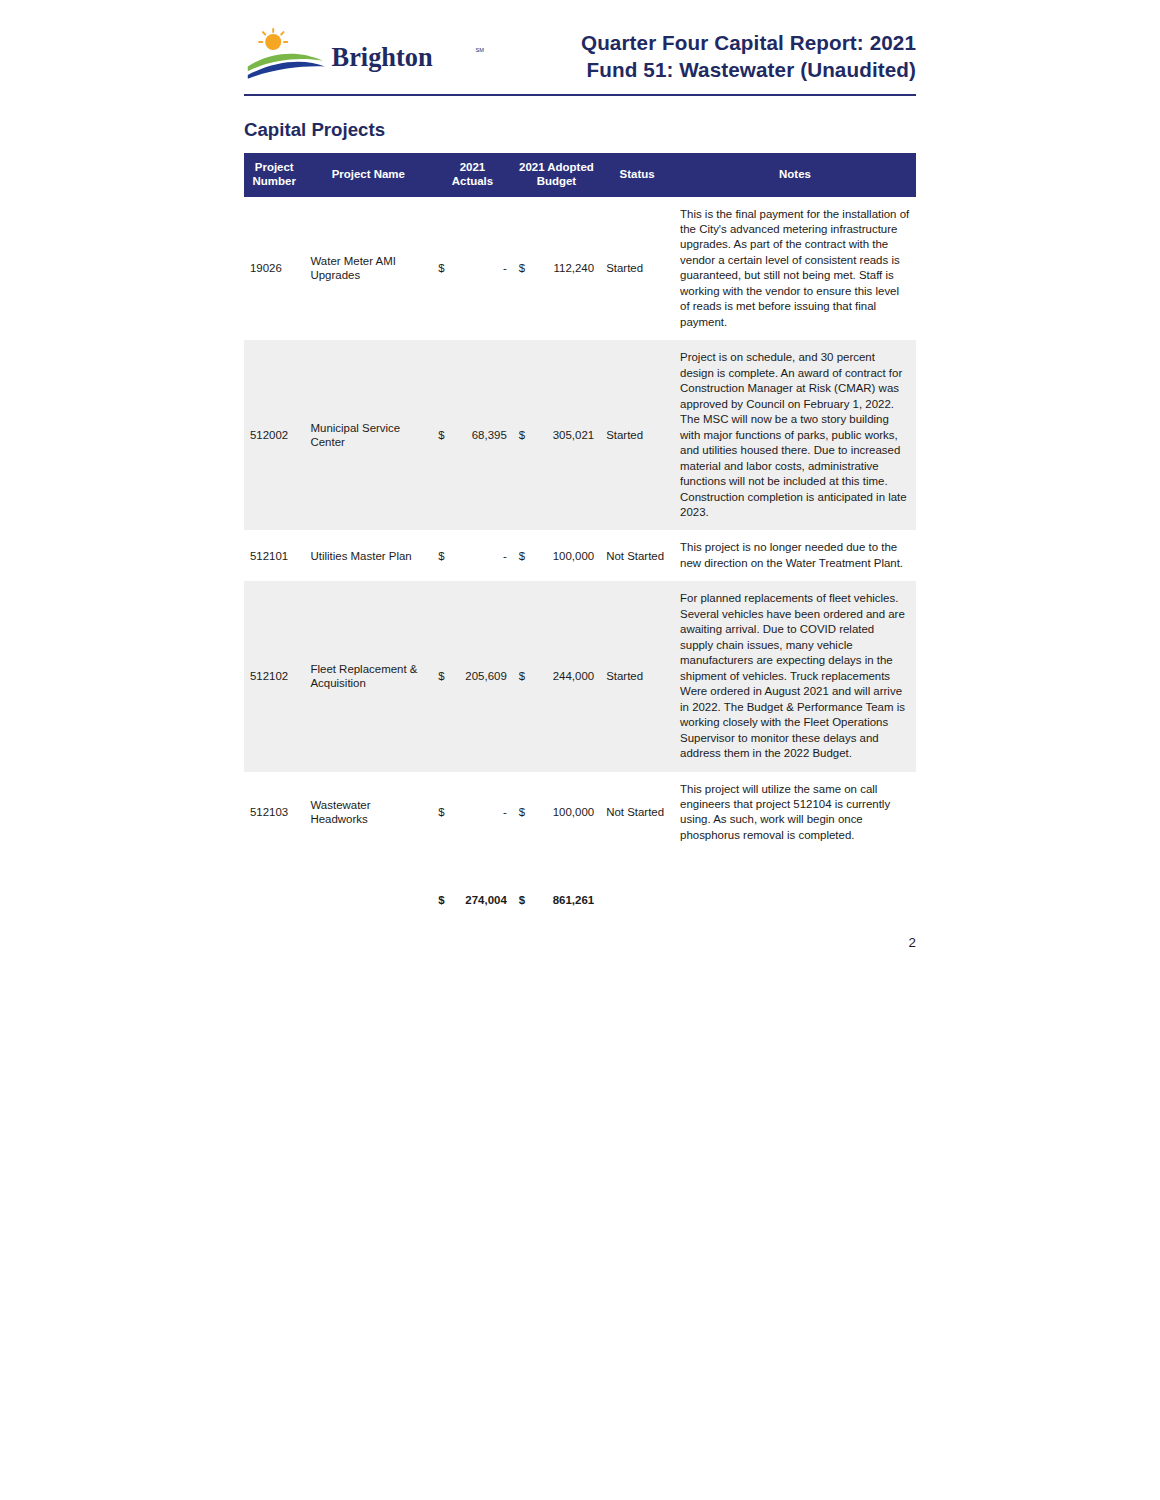Brighton SM
Quarter Four Capital Report: 2021
Fund 51: Wastewater (Unaudited)
Capital Projects
| Project Number | Project Name | 2021 Actuals | 2021 Adopted Budget | Status | Notes |
| --- | --- | --- | --- | --- | --- |
| 19026 | Water Meter AMI Upgrades | $ - | $ 112,240 | Started | This is the final payment for the installation of the City's advanced metering infrastructure upgrades. As part of the contract with the vendor a certain level of consistent reads is guaranteed, but still not being met. Staff is working with the vendor to ensure this level of reads is met before issuing that final payment. |
| 512002 | Municipal Service Center | $ 68,395 | $ 305,021 | Started | Project is on schedule, and 30 percent design is complete. An award of contract for Construction Manager at Risk (CMAR) was approved by Council on February 1, 2022. The MSC will now be a two story building with major functions of parks, public works, and utilities housed there. Due to increased material and labor costs, administrative functions will not be included at this time. Construction completion is anticipated in late 2023. |
| 512101 | Utilities Master Plan | $ - | $ 100,000 | Not Started | This project is no longer needed due to the new direction on the Water Treatment Plant. |
| 512102 | Fleet Replacement & Acquisition | $ 205,609 | $ 244,000 | Started | For planned replacements of fleet vehicles. Several vehicles have been ordered and are awaiting arrival. Due to COVID related supply chain issues, many vehicle manufacturers are expecting delays in the shipment of vehicles. Truck replacements Were ordered in August 2021 and will arrive in 2022. The Budget & Performance Team is working closely with the Fleet Operations Supervisor to monitor these delays and address them in the 2022 Budget. |
| 512103 | Wastewater Headworks | $ - | $ 100,000 | Not Started | This project will utilize the same on call engineers that project 512104 is currently using. As such, work will begin once phosphorus removal is completed. |
| | | $ 274,004 | $ 861,261 | | |
2